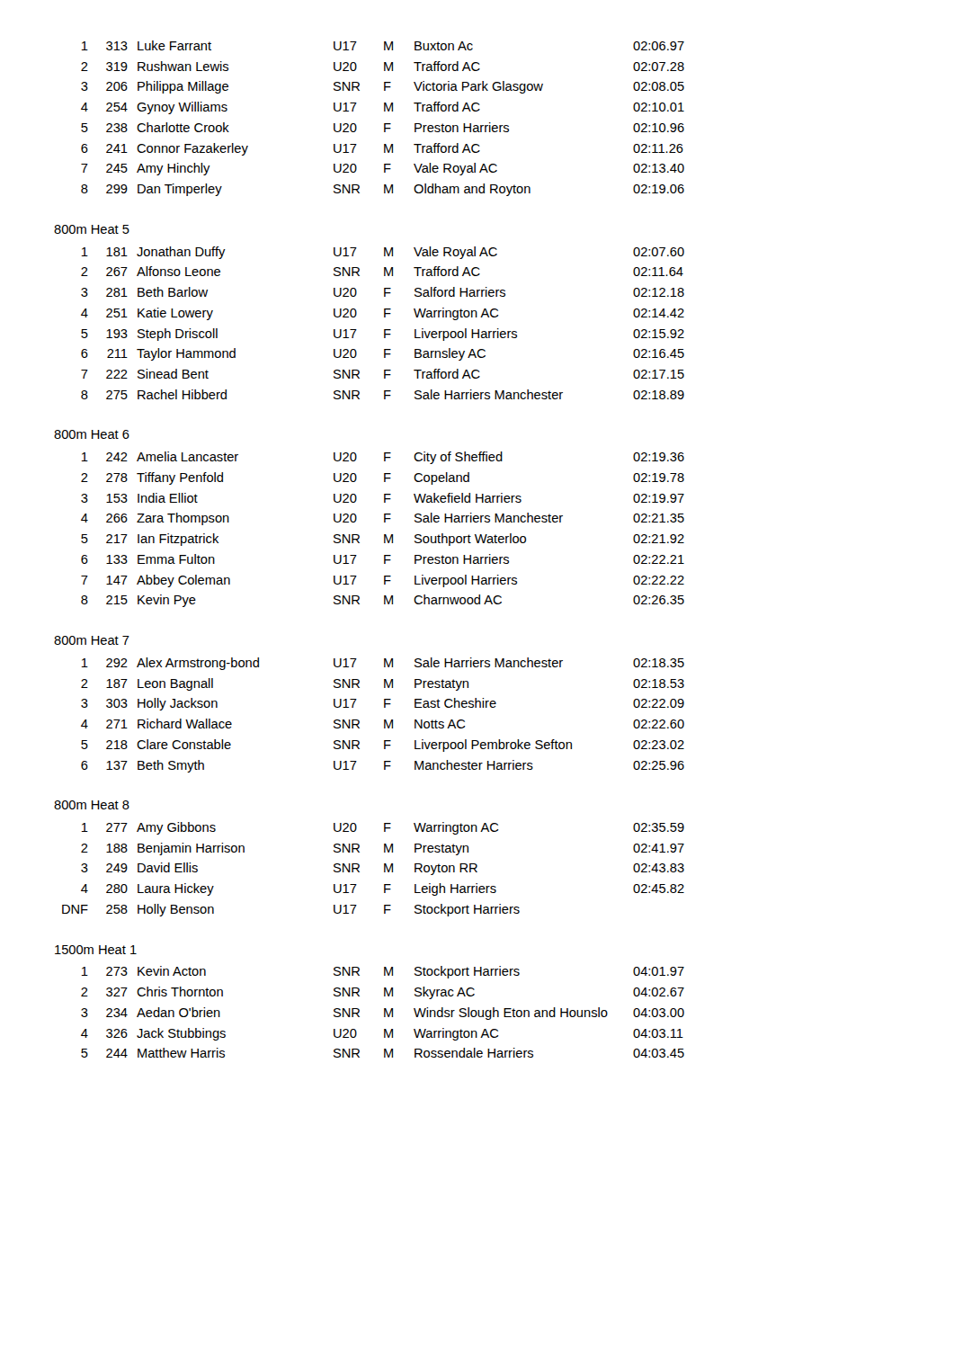| 1 | 313 | Luke Farrant | U17 | M | Buxton Ac | 02:06.97 |
| 2 | 319 | Rushwan Lewis | U20 | M | Trafford AC | 02:07.28 |
| 3 | 206 | Philippa Millage | SNR | F | Victoria Park Glasgow | 02:08.05 |
| 4 | 254 | Gynoy Williams | U17 | M | Trafford AC | 02:10.01 |
| 5 | 238 | Charlotte Crook | U20 | F | Preston Harriers | 02:10.96 |
| 6 | 241 | Connor Fazakerley | U17 | M | Trafford AC | 02:11.26 |
| 7 | 245 | Amy Hinchly | U20 | F | Vale Royal AC | 02:13.40 |
| 8 | 299 | Dan Timperley | SNR | M | Oldham and Royton | 02:19.06 |
800m Heat 5
| 1 | 181 | Jonathan Duffy | U17 | M | Vale Royal AC | 02:07.60 |
| 2 | 267 | Alfonso Leone | SNR | M | Trafford AC | 02:11.64 |
| 3 | 281 | Beth Barlow | U20 | F | Salford Harriers | 02:12.18 |
| 4 | 251 | Katie Lowery | U20 | F | Warrington AC | 02:14.42 |
| 5 | 193 | Steph Driscoll | U17 | F | Liverpool Harriers | 02:15.92 |
| 6 | 211 | Taylor Hammond | U20 | F | Barnsley AC | 02:16.45 |
| 7 | 222 | Sinead Bent | SNR | F | Trafford AC | 02:17.15 |
| 8 | 275 | Rachel Hibberd | SNR | F | Sale Harriers Manchester | 02:18.89 |
800m Heat 6
| 1 | 242 | Amelia Lancaster | U20 | F | City of Sheffied | 02:19.36 |
| 2 | 278 | Tiffany Penfold | U20 | F | Copeland | 02:19.78 |
| 3 | 153 | India Elliot | U20 | F | Wakefield Harriers | 02:19.97 |
| 4 | 266 | Zara Thompson | U20 | F | Sale Harriers Manchester | 02:21.35 |
| 5 | 217 | Ian Fitzpatrick | SNR | M | Southport Waterloo | 02:21.92 |
| 6 | 133 | Emma Fulton | U17 | F | Preston Harriers | 02:22.21 |
| 7 | 147 | Abbey Coleman | U17 | F | Liverpool Harriers | 02:22.22 |
| 8 | 215 | Kevin Pye | SNR | M | Charnwood AC | 02:26.35 |
800m Heat 7
| 1 | 292 | Alex Armstrong-bond | U17 | M | Sale Harriers Manchester | 02:18.35 |
| 2 | 187 | Leon Bagnall | SNR | M | Prestatyn | 02:18.53 |
| 3 | 303 | Holly Jackson | U17 | F | East Cheshire | 02:22.09 |
| 4 | 271 | Richard Wallace | SNR | M | Notts AC | 02:22.60 |
| 5 | 218 | Clare Constable | SNR | F | Liverpool Pembroke Sefton | 02:23.02 |
| 6 | 137 | Beth Smyth | U17 | F | Manchester Harriers | 02:25.96 |
800m Heat 8
| 1 | 277 | Amy Gibbons | U20 | F | Warrington AC | 02:35.59 |
| 2 | 188 | Benjamin Harrison | SNR | M | Prestatyn | 02:41.97 |
| 3 | 249 | David Ellis | SNR | M | Royton RR | 02:43.83 |
| 4 | 280 | Laura Hickey | U17 | F | Leigh Harriers | 02:45.82 |
| DNF | 258 | Holly Benson | U17 | F | Stockport Harriers | |
1500m Heat 1
| 1 | 273 | Kevin Acton | SNR | M | Stockport Harriers | 04:01.97 |
| 2 | 327 | Chris Thornton | SNR | M | Skyrac AC | 04:02.67 |
| 3 | 234 | Aedan O'brien | SNR | M | Windsr Slough Eton and Hounslo | 04:03.00 |
| 4 | 326 | Jack Stubbings | U20 | M | Warrington AC | 04:03.11 |
| 5 | 244 | Matthew Harris | SNR | M | Rossendale Harriers | 04:03.45 |